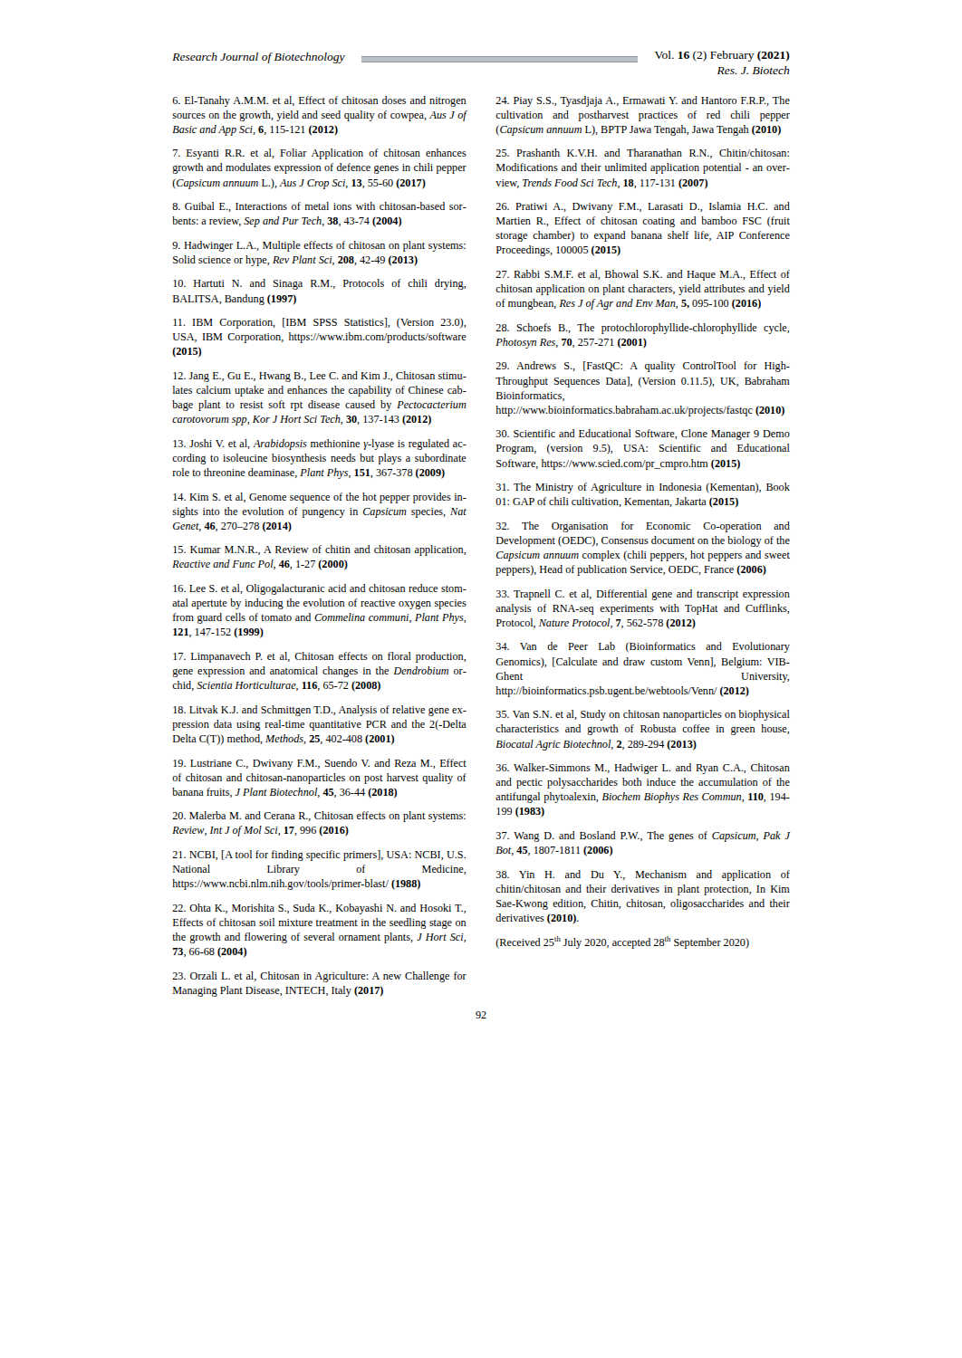Research Journal of Biotechnology
Vol. 16 (2) February (2021)
Res. J. Biotech
6. El-Tanahy A.M.M. et al, Effect of chitosan doses and nitrogen sources on the growth, yield and seed quality of cowpea, Aus J of Basic and App Sci, 6, 115-121 (2012)
7. Esyanti R.R. et al, Foliar Application of chitosan enhances growth and modulates expression of defence genes in chili pepper (Capsicum annuum L.), Aus J Crop Sci, 13, 55-60 (2017)
8. Guibal E., Interactions of metal ions with chitosan-based sorbents: a review, Sep and Pur Tech, 38, 43-74 (2004)
9. Hadwinger L.A., Multiple effects of chitosan on plant systems: Solid science or hype, Rev Plant Sci, 208, 42-49 (2013)
10. Hartuti N. and Sinaga R.M., Protocols of chili drying, BALITSA, Bandung (1997)
11. IBM Corporation, [IBM SPSS Statistics], (Version 23.0), USA, IBM Corporation, https://www.ibm.com/products/software (2015)
12. Jang E., Gu E., Hwang B., Lee C. and Kim J., Chitosan stimulates calcium uptake and enhances the capability of Chinese cabbage plant to resist soft rpt disease caused by Pectocacterium carotovorum spp, Kor J Hort Sci Tech, 30, 137-143 (2012)
13. Joshi V. et al, Arabidopsis methionine γ-lyase is regulated according to isoleucine biosynthesis needs but plays a subordinate role to threonine deaminase, Plant Phys, 151, 367-378 (2009)
14. Kim S. et al, Genome sequence of the hot pepper provides insights into the evolution of pungency in Capsicum species, Nat Genet, 46, 270–278 (2014)
15. Kumar M.N.R., A Review of chitin and chitosan application, Reactive and Func Pol, 46, 1-27 (2000)
16. Lee S. et al, Oligogalacturanic acid and chitosan reduce stomatal apertute by inducing the evolution of reactive oxygen species from guard cells of tomato and Commelina communi, Plant Phys, 121, 147-152 (1999)
17. Limpanavech P. et al, Chitosan effects on floral production, gene expression and anatomical changes in the Dendrobium orchid, Scientia Horticulturae, 116, 65-72 (2008)
18. Litvak K.J. and Schmittgen T.D., Analysis of relative gene expression data using real-time quantitative PCR and the 2(-Delta Delta C(T)) method, Methods, 25, 402-408 (2001)
19. Lustriane C., Dwivany F.M., Suendo V. and Reza M., Effect of chitosan and chitosan-nanoparticles on post harvest quality of banana fruits, J Plant Biotechnol, 45, 36-44 (2018)
20. Malerba M. and Cerana R., Chitosan effects on plant systems: Review, Int J of Mol Sci, 17, 996 (2016)
21. NCBI, [A tool for finding specific primers], USA: NCBI, U.S. National Library of Medicine, https://www.ncbi.nlm.nih.gov/tools/primer-blast/ (1988)
22. Ohta K., Morishita S., Suda K., Kobayashi N. and Hosoki T., Effects of chitosan soil mixture treatment in the seedling stage on the growth and flowering of several ornament plants, J Hort Sci, 73, 66-68 (2004)
23. Orzali L. et al, Chitosan in Agriculture: A new Challenge for Managing Plant Disease, INTECH, Italy (2017)
24. Piay S.S., Tyasdjaja A., Ermawati Y. and Hantoro F.R.P., The cultivation and postharvest practices of red chili pepper (Capsicum annuum L), BPTP Jawa Tengah, Jawa Tengah (2010)
25. Prashanth K.V.H. and Tharanathan R.N., Chitin/chitosan: Modifications and their unlimited application potential - an overview, Trends Food Sci Tech, 18, 117-131 (2007)
26. Pratiwi A., Dwivany F.M., Larasati D., Islamia H.C. and Martien R., Effect of chitosan coating and bamboo FSC (fruit storage chamber) to expand banana shelf life, AIP Conference Proceedings, 100005 (2015)
27. Rabbi S.M.F. et al, Bhowal S.K. and Haque M.A., Effect of chitosan application on plant characters, yield attributes and yield of mungbean, Res J of Agr and Env Man, 5, 095-100 (2016)
28. Schoefs B., The protochlorophyllide-chlorophyllide cycle, Photosyn Res, 70, 257-271 (2001)
29. Andrews S., [FastQC: A quality ControlTool for High-Throughput Sequences Data], (Version 0.11.5), UK, Babraham Bioinformatics, http://www.bioinformatics.babraham.ac.uk/projects/fastqc (2010)
30. Scientific and Educational Software, Clone Manager 9 Demo Program, (version 9.5), USA: Scientific and Educational Software, https://www.scied.com/pr_cmpro.htm (2015)
31. The Ministry of Agriculture in Indonesia (Kementan), Book 01: GAP of chili cultivation, Kementan, Jakarta (2015)
32. The Organisation for Economic Co-operation and Development (OEDC), Consensus document on the biology of the Capsicum annuum complex (chili peppers, hot peppers and sweet peppers), Head of publication Service, OEDC, France (2006)
33. Trapnell C. et al, Differential gene and transcript expression analysis of RNA-seq experiments with TopHat and Cufflinks, Protocol, Nature Protocol, 7, 562-578 (2012)
34. Van de Peer Lab (Bioinformatics and Evolutionary Genomics), [Calculate and draw custom Venn], Belgium: VIB-Ghent University, http://bioinformatics.psb.ugent.be/webtools/Venn/ (2012)
35. Van S.N. et al, Study on chitosan nanoparticles on biophysical characteristics and growth of Robusta coffee in green house, Biocatal Agric Biotechnol, 2, 289-294 (2013)
36. Walker-Simmons M., Hadwiger L. and Ryan C.A., Chitosan and pectic polysaccharides both induce the accumulation of the antifungal phytoalexin, Biochem Biophys Res Commun, 110, 194-199 (1983)
37. Wang D. and Bosland P.W., The genes of Capsicum, Pak J Bot, 45, 1807-1811 (2006)
38. Yin H. and Du Y., Mechanism and application of chitin/chitosan and their derivatives in plant protection, In Kim Sae-Kwong edition, Chitin, chitosan, oligosaccharides and their derivatives (2010).
(Received 25th July 2020, accepted 28th September 2020)
92